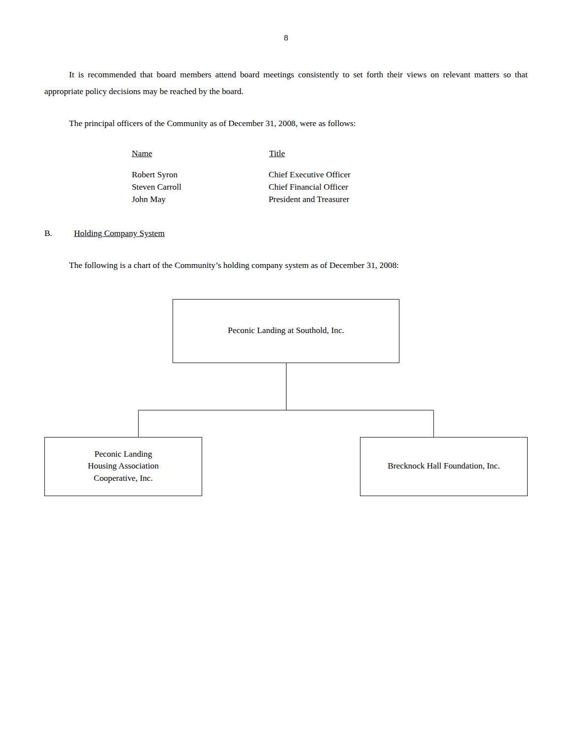8
It is recommended that board members attend board meetings consistently to set forth their views on relevant matters so that appropriate policy decisions may be reached by the board.
The principal officers of the Community as of December 31, 2008, were as follows:
| Name | Title |
| --- | --- |
| Robert Syron | Chief Executive Officer |
| Steven Carroll | Chief Financial Officer |
| John May | President and Treasurer |
B. Holding Company System
The following is a chart of the Community’s holding company system as of December 31, 2008:
Peconic Landing at Southold, Inc.
Peconic Landing
Housing Association
Cooperative, Inc.
Brecknock Hall Foundation, Inc.